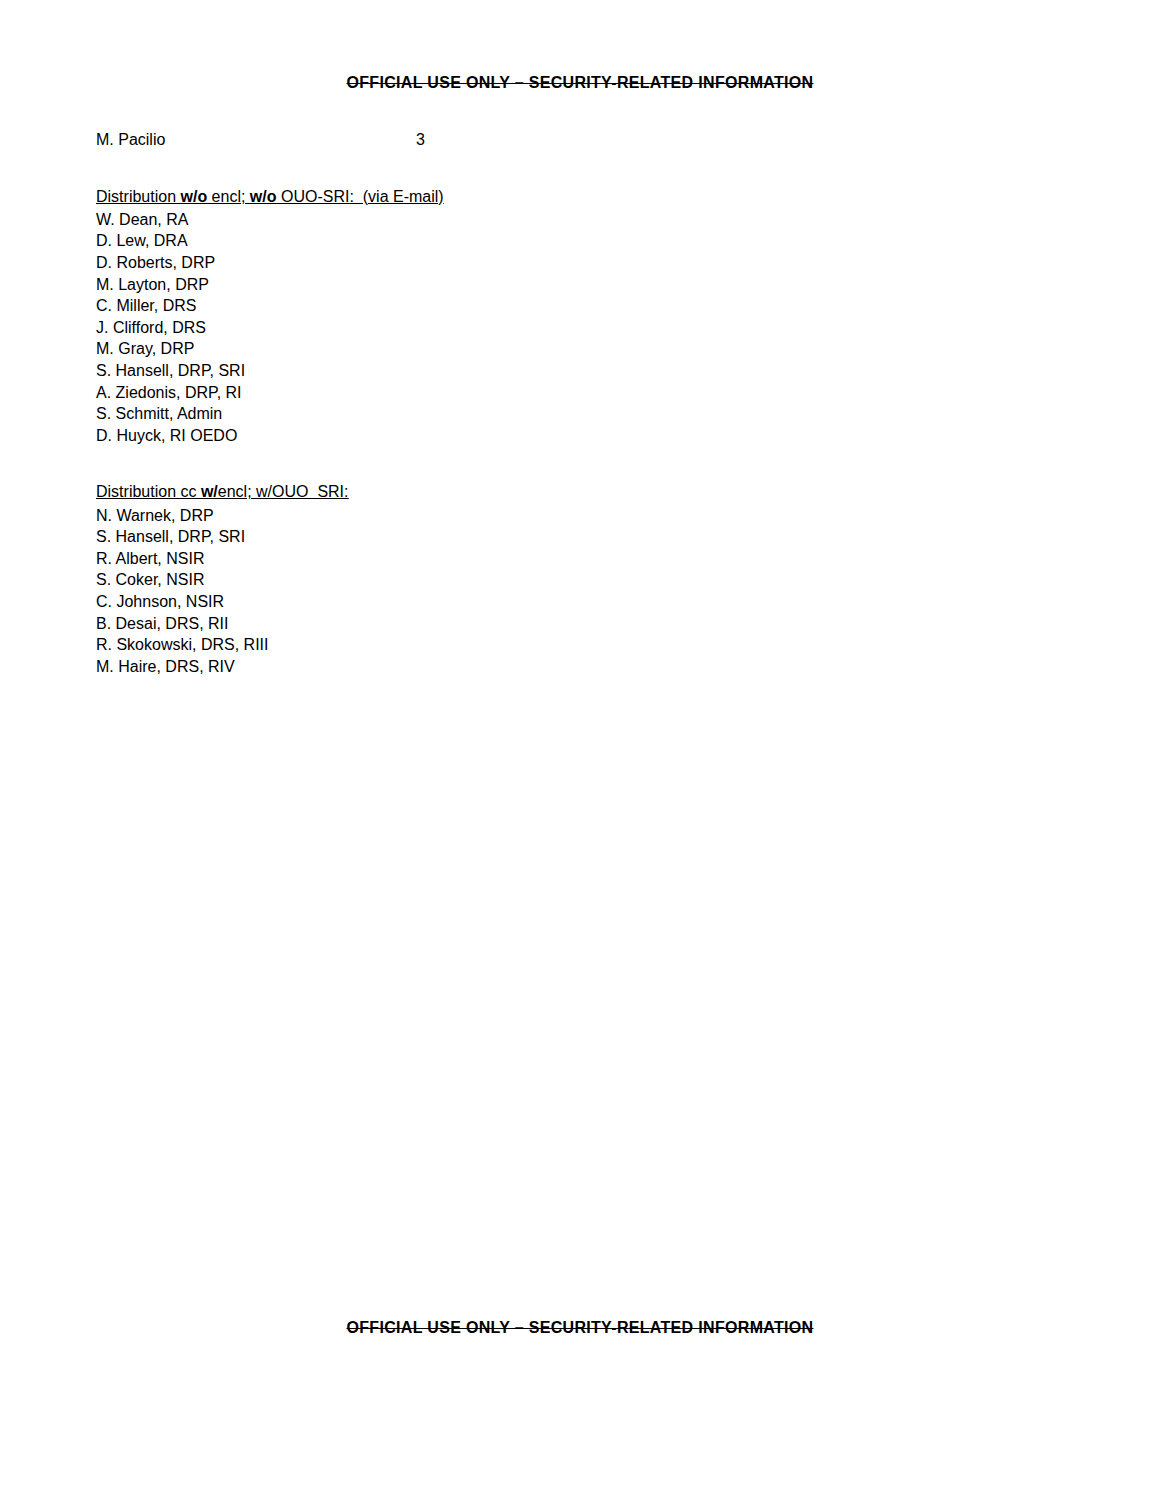OFFICIAL USE ONLY – SECURITY-RELATED INFORMATION
M. Pacilio 3
Distribution w/o encl; w/o OUO-SRI: (via E-mail)
W. Dean, RA
D. Lew, DRA
D. Roberts, DRP
M. Layton, DRP
C. Miller, DRS
J. Clifford, DRS
M. Gray, DRP
S. Hansell, DRP, SRI
A. Ziedonis, DRP, RI
S. Schmitt, Admin
D. Huyck, RI OEDO
Distribution cc w/encl; w/OUO SRI:
N. Warnek, DRP
S. Hansell, DRP, SRI
R. Albert, NSIR
S. Coker, NSIR
C. Johnson, NSIR
B. Desai, DRS, RII
R. Skokowski, DRS, RIII
M. Haire, DRS, RIV
OFFICIAL USE ONLY – SECURITY-RELATED INFORMATION